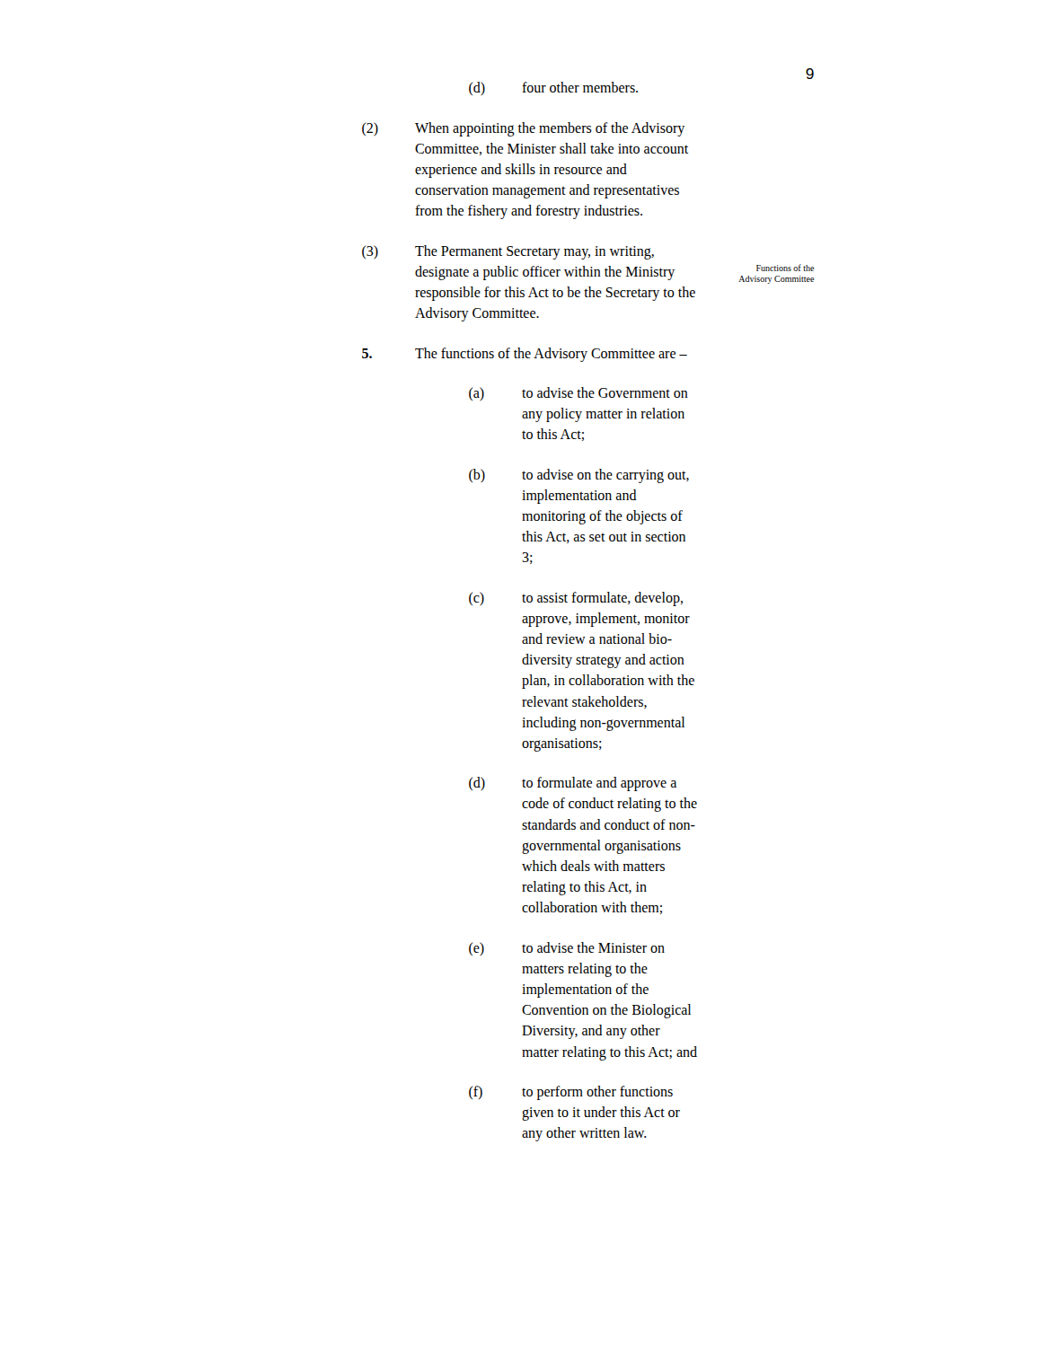9
(d)
four other members.
(2)
When appointing the members of the Advisory Committee, the Minister shall take into account experience and skills in resource and conservation management and representatives from the fishery and forestry industries.
(3)
The Permanent Secretary may, in writing, designate a public officer within the Ministry responsible for this Act to be the Secretary to the Advisory Committee.
5.
The functions of the Advisory Committee are –
(a)
to advise the Government on any policy matter in relation to this Act;
(b)
to advise on the carrying out, implementation and monitoring of the objects of this Act, as set out in section 3;
(c)
to assist formulate, develop, approve, implement, monitor and review a national bio-diversity strategy and action plan, in collaboration with the relevant stakeholders, including non-governmental organisations;
(d)
to formulate and approve a code of conduct relating to the standards and conduct of non-governmental organisations which deals with matters relating to this Act, in collaboration with them;
(e)
to advise the Minister on matters relating to the implementation of the Convention on the Biological Diversity, and any other matter relating to this Act; and
(f)
to perform other functions given to it under this Act or any other written law.
Functions of the Advisory Committee